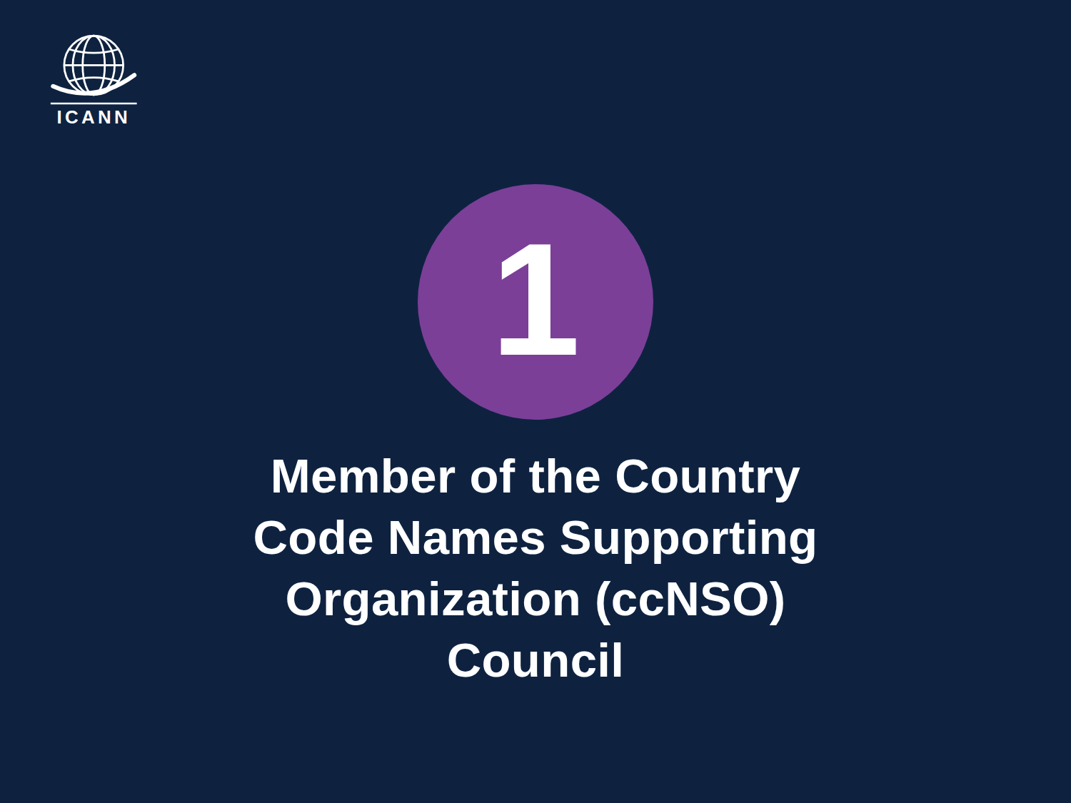ICANN ICANN
1
Member of the Country Code Names Supporting Organization (ccNSO) Council